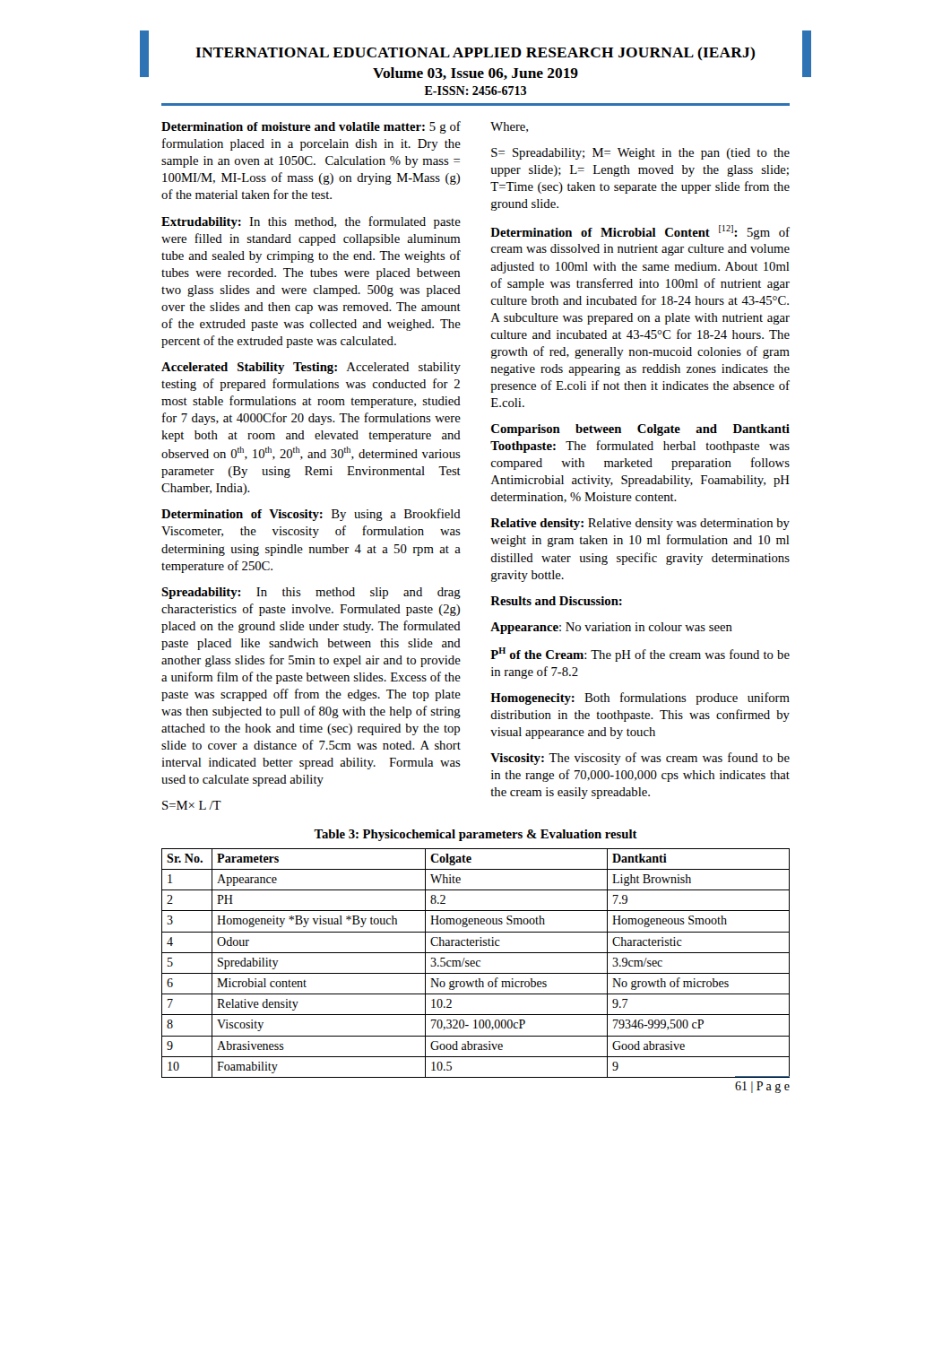INTERNATIONAL EDUCATIONAL APPLIED RESEARCH JOURNAL (IEARJ)
Volume 03, Issue 06, June 2019
E-ISSN: 2456-6713
Determination of moisture and volatile matter: 5 g of formulation placed in a porcelain dish in it. Dry the sample in an oven at 1050C. Calculation % by mass = 100MI/M, MI-Loss of mass (g) on drying M-Mass (g) of the material taken for the test.
Extrudability: In this method, the formulated paste were filled in standard capped collapsible aluminum tube and sealed by crimping to the end. The weights of tubes were recorded. The tubes were placed between two glass slides and were clamped. 500g was placed over the slides and then cap was removed. The amount of the extruded paste was collected and weighed. The percent of the extruded paste was calculated.
Accelerated Stability Testing: Accelerated stability testing of prepared formulations was conducted for 2 most stable formulations at room temperature, studied for 7 days, at 4000Cfor 20 days. The formulations were kept both at room and elevated temperature and observed on 0th, 10th, 20th, and 30th, determined various parameter (By using Remi Environmental Test Chamber, India).
Determination of Viscosity: By using a Brookfield Viscometer, the viscosity of formulation was determining using spindle number 4 at a 50 rpm at a temperature of 250C.
Spreadability: In this method slip and drag characteristics of paste involve. Formulated paste (2g) placed on the ground slide under study. The formulated paste placed like sandwich between this slide and another glass slides for 5min to expel air and to provide a uniform film of the paste between slides. Excess of the paste was scrapped off from the edges. The top plate was then subjected to pull of 80g with the help of string attached to the hook and time (sec) required by the top slide to cover a distance of 7.5cm was noted. A short interval indicated better spread ability. Formula was used to calculate spread ability
S=M× L /T
Where,
S= Spreadability; M= Weight in the pan (tied to the upper slide); L= Length moved by the glass slide; T=Time (sec) taken to separate the upper slide from the ground slide.
Determination of Microbial Content [12]: 5gm of cream was dissolved in nutrient agar culture and volume adjusted to 100ml with the same medium. About 10ml of sample was transferred into 100ml of nutrient agar culture broth and incubated for 18-24 hours at 43-45°C. A subculture was prepared on a plate with nutrient agar culture and incubated at 43-45°C for 18-24 hours. The growth of red, generally non-mucoid colonies of gram negative rods appearing as reddish zones indicates the presence of E.coli if not then it indicates the absence of E.coli.
Comparison between Colgate and Dantkanti Toothpaste: The formulated herbal toothpaste was compared with marketed preparation follows Antimicrobial activity, Spreadability, Foamability, pH determination, % Moisture content.
Relative density: Relative density was determination by weight in gram taken in 10 ml formulation and 10 ml distilled water using specific gravity determinations gravity bottle.
Results and Discussion:
Appearance: No variation in colour was seen
PH of the Cream: The pH of the cream was found to be in range of 7-8.2
Homogenecity: Both formulations produce uniform distribution in the toothpaste. This was confirmed by visual appearance and by touch
Viscosity: The viscosity of was cream was found to be in the range of 70,000-100,000 cps which indicates that the cream is easily spreadable.
Table 3: Physicochemical parameters & Evaluation result
| Sr. No. | Parameters | Colgate | Dantkanti |
| --- | --- | --- | --- |
| 1 | Appearance | White | Light Brownish |
| 2 | PH | 8.2 | 7.9 |
| 3 | Homogeneity *By visual *By touch | Homogeneous Smooth | Homogeneous Smooth |
| 4 | Odour | Characteristic | Characteristic |
| 5 | Spredability | 3.5cm/sec | 3.9cm/sec |
| 6 | Microbial content | No growth of microbes | No growth of microbes |
| 7 | Relative density | 10.2 | 9.7 |
| 8 | Viscosity | 70,320- 100,000cP | 79346-999,500 cP |
| 9 | Abrasiveness | Good abrasive | Good abrasive |
| 10 | Foamability | 10.5 | 9 |
61 | P a g e